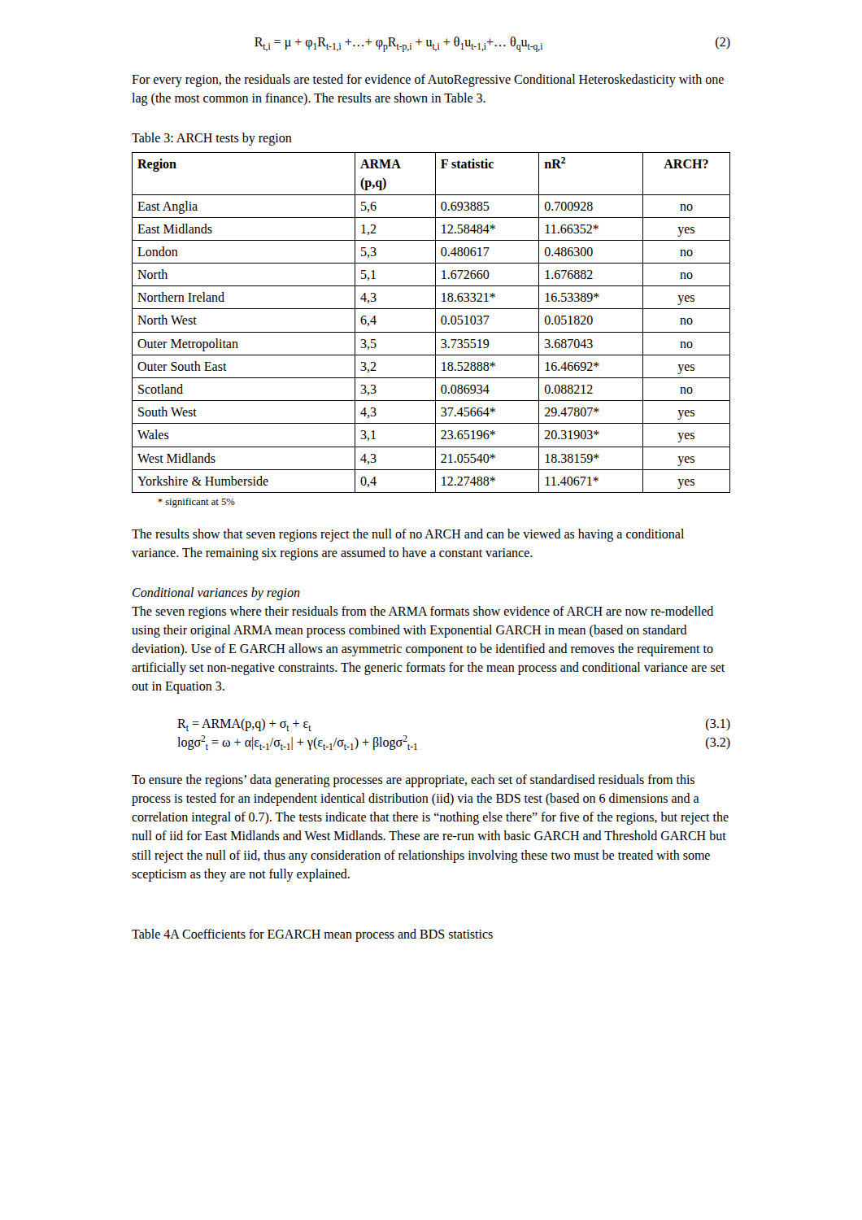Rt,i = μ + φ1Rt-1,i +…+ φpRt-p,i + ut,i + θ1ut-1,i+… θqut-q,i
(2)
For every region, the residuals are tested for evidence of AutoRegressive Conditional Heteroskedasticity with one lag (the most common in finance). The results are shown in Table 3.
Table 3: ARCH tests by region
| Region | ARMA (p,q) | F statistic | nR 2 | ARCH? |
| --- | --- | --- | --- | --- |
| East Anglia | 5,6 | 0.693885 | 0.700928 | no |
| East Midlands | 1,2 | 12.58484* | 11.66352* | yes |
| London | 5,3 | 0.480617 | 0.486300 | no |
| North | 5,1 | 1.672660 | 1.676882 | no |
| Northern Ireland | 4,3 | 18.63321* | 16.53389* | yes |
| North West | 6,4 | 0.051037 | 0.051820 | no |
| Outer Metropolitan | 3,5 | 3.735519 | 3.687043 | no |
| Outer South East | 3,2 | 18.52888* | 16.46692* | yes |
| Scotland | 3,3 | 0.086934 | 0.088212 | no |
| South West | 4,3 | 37.45664* | 29.47807* | yes |
| Wales | 3,1 | 23.65196* | 20.31903* | yes |
| West Midlands | 4,3 | 21.05540* | 18.38159* | yes |
| Yorkshire & Humberside | 0,4 | 12.27488* | 11.40671* | yes |
* significant at 5%
The results show that seven regions reject the null of no ARCH and can be viewed as having a conditional variance. The remaining six regions are assumed to have a constant variance.
Conditional variances by region
The seven regions where their residuals from the ARMA formats show evidence of ARCH are now re-modelled using their original ARMA mean process combined with Exponential GARCH in mean (based on standard deviation). Use of E GARCH allows an asymmetric component to be identified and removes the requirement to artificially set non-negative constraints. The generic formats for the mean process and conditional variance are set out in Equation 3.
Rt = ARMA(p,q) + σt + εt
(3.1)
logσ2t = ω + α|εt-1/σt-1| + γ(εt-1/σt-1) + βlogσ2t-1
(3.2)
To ensure the regions’ data generating processes are appropriate, each set of standardised residuals from this process is tested for an independent identical distribution (iid) via the BDS test (based on 6 dimensions and a correlation integral of 0.7). The tests indicate that there is “nothing else there” for five of the regions, but reject the null of iid for East Midlands and West Midlands. These are re-run with basic GARCH and Threshold GARCH but still reject the null of iid, thus any consideration of relationships involving these two must be treated with some scepticism as they are not fully explained.
Table 4A Coefficients for EGARCH mean process and BDS statistics